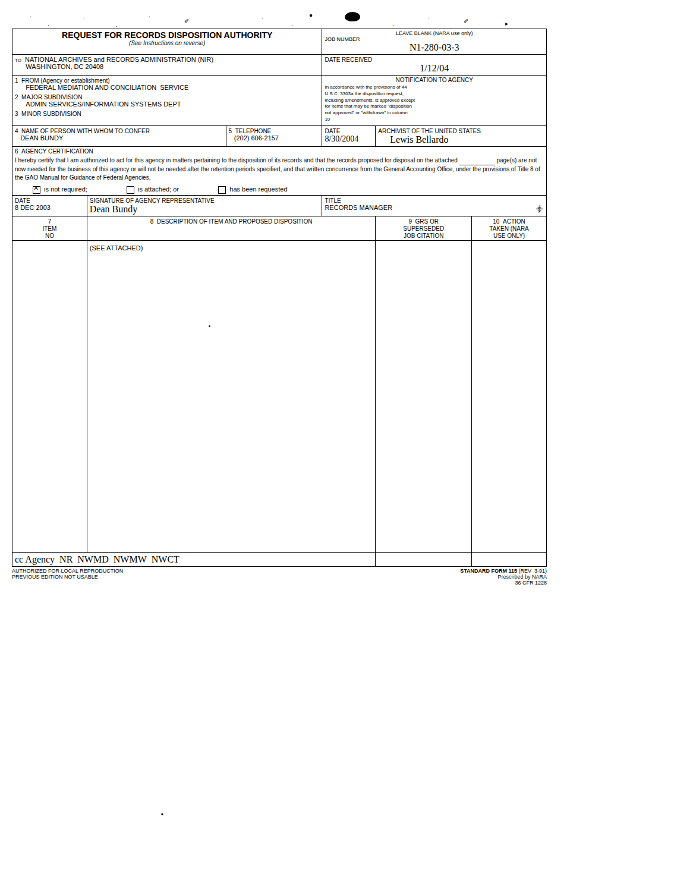. . . . . ✐ . . ● . . ✐ ▸
| REQUEST FOR RECORDS DISPOSITION AUTHORITY (See Instructions on reverse) | LEAVE BLANK (NARA use only) JOB NUMBER N1-280-03-3 |
| TO NATIONAL ARCHIVES and RECORDS ADMINISTRATION (NIR) WASHINGTON, DC 20408 | DATE RECEIVED 1/12/04 |
| 1 FROM (Agency or establishment) FEDERAL MEDIATION AND CONCILIATION SERVICE | NOTIFICATION TO AGENCY In accordance with the provisions of 44 U S C 3303a the disposition request, including amendments, is approved except for items that may be marked "disposition not approved" or "withdrawn" in column 10 |
| 2 MAJOR SUBDIVISION ADMIN SERVICES/INFORMATION SYSTEMS DEPT |
| 3 MINOR SUBDIVISION |
| 4 NAME OF PERSON WITH WHOM TO CONFER DEAN BUNDY | 5 TELEPHONE (202) 606-2157 | DATE 8/30/2004 | ARCHIVIST OF THE UNITED STATES Lewis Bellardo |
| 6 AGENCY CERTIFICATION I hereby certify that I am authorized to act for this agency in matters pertaining to the disposition of its records and that the records proposed for disposal on the attached page(s) are not now needed for the business of this agency or will not be needed after the retention periods specified, and that written concurrence from the General Accounting Office, under the provisions of Title 8 of the GAO Manual for Guidance of Federal Agencies, is not required; is attached; or has been requested |
| DATE 8 DEC 2003 | SIGNATURE OF AGENCY REPRESENTATIVE Dean Bundy | TITLE RECORDS MANAGER ⸎ |
| 7 ITEM NO | 8 DESCRIPTION OF ITEM AND PROPOSED DISPOSITION | 9 GRS OR SUPERSEDED JOB CITATION | 10 ACTION TAKEN (NARA USE ONLY) |
| | (SEE ATTACHED) • • | | |
| cc Agency NR NWMD NWMW NWCT | | |
AUTHORIZED FOR LOCAL REPRODUCTION
PREVIOUS EDITION NOT USABLE
STANDARD FORM 115 (REV 3-91)
Prescribed by NARA
36 CFR 1228